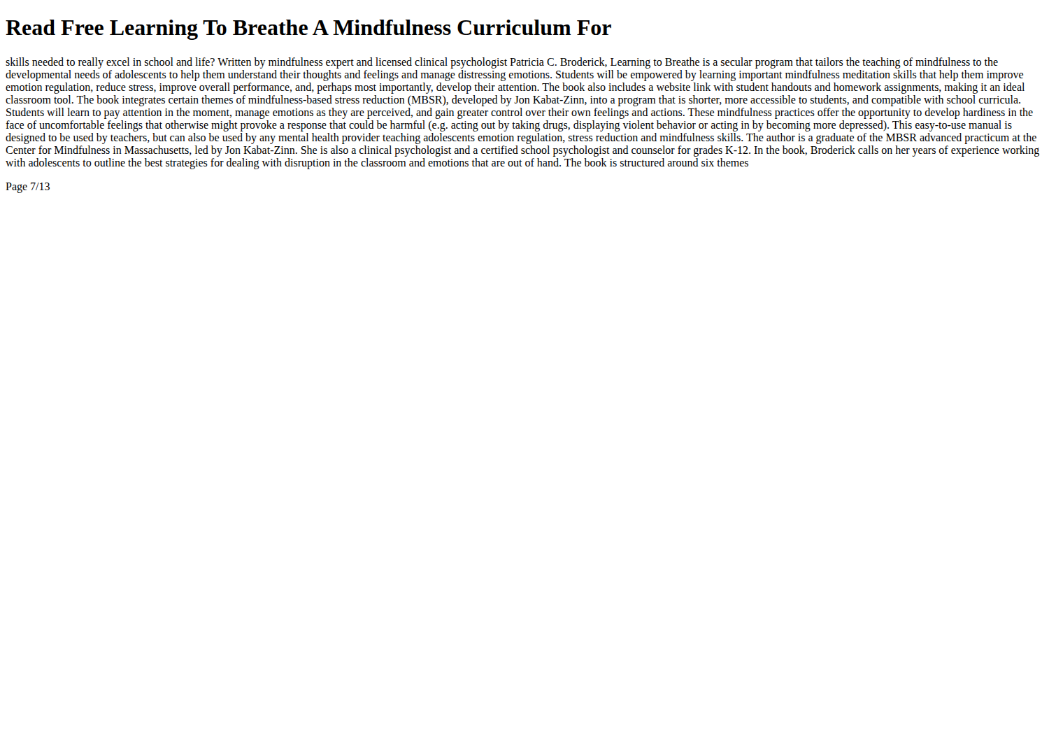Read Free Learning To Breathe A Mindfulness Curriculum For
skills needed to really excel in school and life? Written by mindfulness expert and licensed clinical psychologist Patricia C. Broderick, Learning to Breathe is a secular program that tailors the teaching of mindfulness to the developmental needs of adolescents to help them understand their thoughts and feelings and manage distressing emotions. Students will be empowered by learning important mindfulness meditation skills that help them improve emotion regulation, reduce stress, improve overall performance, and, perhaps most importantly, develop their attention. The book also includes a website link with student handouts and homework assignments, making it an ideal classroom tool. The book integrates certain themes of mindfulness-based stress reduction (MBSR), developed by Jon Kabat-Zinn, into a program that is shorter, more accessible to students, and compatible with school curricula. Students will learn to pay attention in the moment, manage emotions as they are perceived, and gain greater control over their own feelings and actions. These mindfulness practices offer the opportunity to develop hardiness in the face of uncomfortable feelings that otherwise might provoke a response that could be harmful (e.g. acting out by taking drugs, displaying violent behavior or acting in by becoming more depressed). This easy-to-use manual is designed to be used by teachers, but can also be used by any mental health provider teaching adolescents emotion regulation, stress reduction and mindfulness skills. The author is a graduate of the MBSR advanced practicum at the Center for Mindfulness in Massachusetts, led by Jon Kabat-Zinn. She is also a clinical psychologist and a certified school psychologist and counselor for grades K-12. In the book, Broderick calls on her years of experience working with adolescents to outline the best strategies for dealing with disruption in the classroom and emotions that are out of hand. The book is structured around six themes
Page 7/13